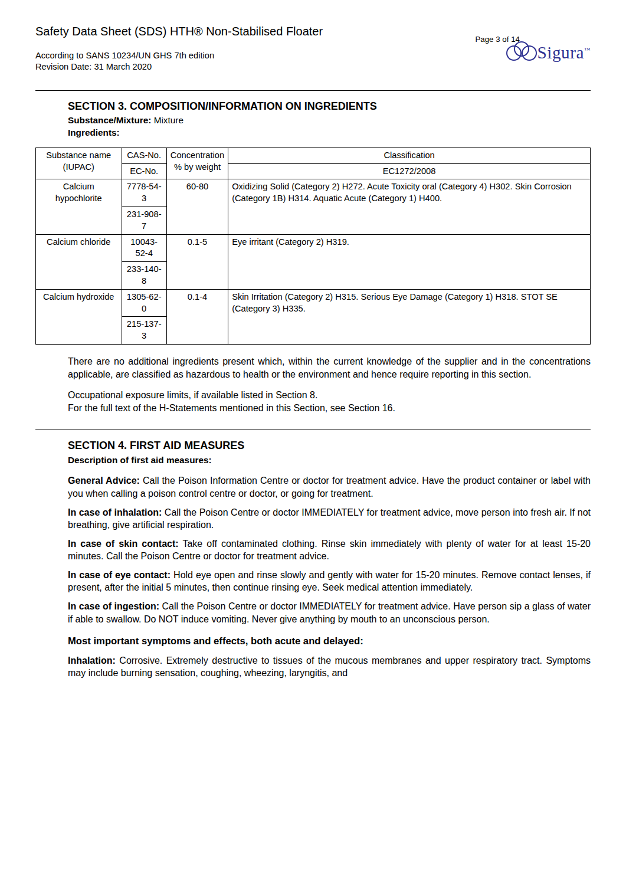Safety Data Sheet (SDS) HTH® Non-Stabilised Floater
Page 3 of 14
According to SANS 10234/UN GHS 7th edition
Revision Date: 31 March 2020
Sigura™
SECTION 3. COMPOSITION/INFORMATION ON INGREDIENTS
Substance/Mixture: Mixture
Ingredients:
| Substance name (IUPAC) | CAS-No. | Concentration % by weight | Classification |
| --- | --- | --- | --- |
| EC-No. | EC1272/2008 |
| Calcium hypochlorite | 7778-54-3 | 60-80 | Oxidizing Solid (Category 2) H272. Acute Toxicity oral (Category 4) H302. Skin Corrosion (Category 1B) H314. Aquatic Acute (Category 1) H400. |
| 231-908-7 |
| Calcium chloride | 10043-52-4 | 0.1-5 | Eye irritant (Category 2) H319. |
| 233-140-8 |
| Calcium hydroxide | 1305-62-0 | 0.1-4 | Skin Irritation (Category 2) H315. Serious Eye Damage (Category 1) H318. STOT SE (Category 3) H335. |
| 215-137-3 |
There are no additional ingredients present which, within the current knowledge of the supplier and in the concentrations applicable, are classified as hazardous to health or the environment and hence require reporting in this section.
Occupational exposure limits, if available listed in Section 8.
For the full text of the H-Statements mentioned in this Section, see Section 16.
SECTION 4. FIRST AID MEASURES
Description of first aid measures:
General Advice: Call the Poison Information Centre or doctor for treatment advice. Have the product container or label with you when calling a poison control centre or doctor, or going for treatment.
In case of inhalation: Call the Poison Centre or doctor IMMEDIATELY for treatment advice, move person into fresh air. If not breathing, give artificial respiration.
In case of skin contact: Take off contaminated clothing. Rinse skin immediately with plenty of water for at least 15-20 minutes. Call the Poison Centre or doctor for treatment advice.
In case of eye contact: Hold eye open and rinse slowly and gently with water for 15-20 minutes. Remove contact lenses, if present, after the initial 5 minutes, then continue rinsing eye. Seek medical attention immediately.
In case of ingestion: Call the Poison Centre or doctor IMMEDIATELY for treatment advice. Have person sip a glass of water if able to swallow. Do NOT induce vomiting. Never give anything by mouth to an unconscious person.
Most important symptoms and effects, both acute and delayed:
Inhalation: Corrosive. Extremely destructive to tissues of the mucous membranes and upper respiratory tract. Symptoms may include burning sensation, coughing, wheezing, laryngitis, and